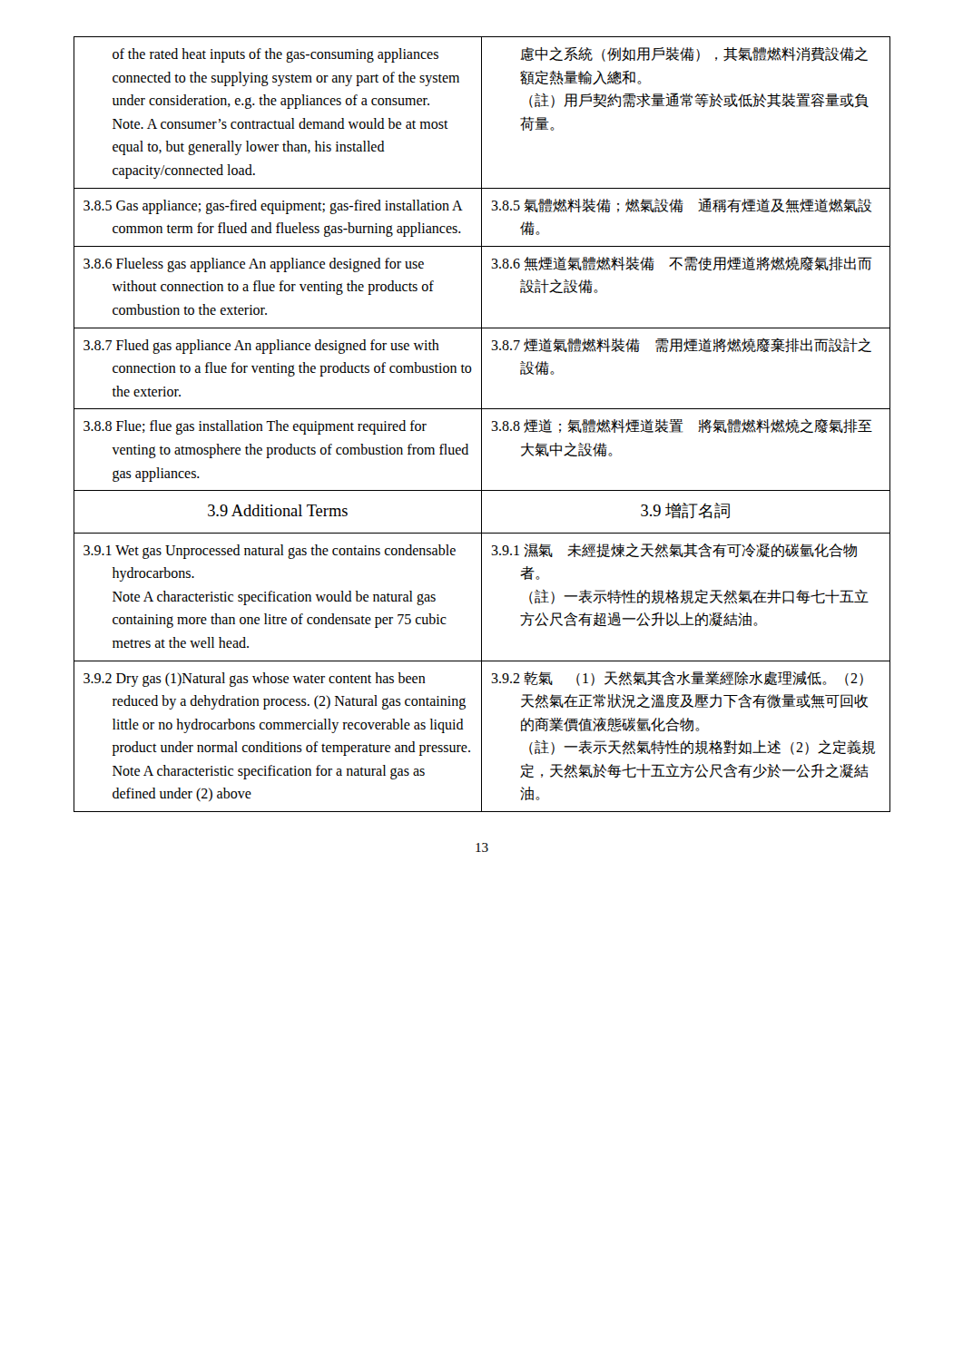| of the rated heat inputs of the gas-consuming appliances connected to the supplying system or any part of the system under consideration, e.g. the appliances of a consumer. Note. A consumer’s contractual demand would be at most equal to, but generally lower than, his installed capacity/connected load. | 慮中之系統（例如用戶裝備），其氣體燃料消費設備之額定熱量輸入總和。 （註）用戶契約需求量通常等於或低於其裝置容量或負荷量。 |
| 3.8.5 Gas appliance; gas-fired equipment; gas-fired installation A common term for flued and flueless gas-burning appliances. | 3.8.5 氣體燃料裝備；燃氣設備 通稱有煙道及無煙道燃氣設備。 |
| 3.8.6 Flueless gas appliance An appliance designed for use without connection to a flue for venting the products of combustion to the exterior. | 3.8.6 無煙道氣體燃料裝備 不需使用煙道將燃燒廢氣排出而設計之設備。 |
| 3.8.7 Flued gas appliance An appliance designed for use with connection to a flue for venting the products of combustion to the exterior. | 3.8.7 煙道氣體燃料裝備 需用煙道將燃燒廢棄排出而設計之設備。 |
| 3.8.8 Flue; flue gas installation The equipment required for venting to atmosphere the products of combustion from flued gas appliances. | 3.8.8 煙道；氣體燃料煙道裝置 將氣體燃料燃燒之廢氣排至大氣中之設備。 |
| 3.9 Additional Terms | 3.9 增訂名詞 |
| 3.9.1 Wet gas Unprocessed natural gas the contains condensable hydrocarbons. Note A characteristic specification would be natural gas containing more than one litre of condensate per 75 cubic metres at the well head. | 3.9.1 濕氣 未經提煉之天然氣其含有可冷凝的碳氫化合物者。 （註）一表示特性的規格規定天然氣在井口每七十五立方公尺含有超過一公升以上的凝結油。 |
| 3.9.2 Dry gas (1)Natural gas whose water content has been reduced by a dehydration process. (2) Natural gas containing little or no hydrocarbons commercially recoverable as liquid product under normal conditions of temperature and pressure. Note A characteristic specification for a natural gas as defined under (2) above | 3.9.2 乾氣 （1）天然氣其含水量業經除水處理減低。（2）天然氣在正常狀況之溫度及壓力下含有微量或無可回收的商業價值液態碳氫化合物。 （註）一表示天然氣特性的規格對如上述（2）之定義規定，天然氣於每七十五立方公尺含有少於一公升之凝結油。 |
13